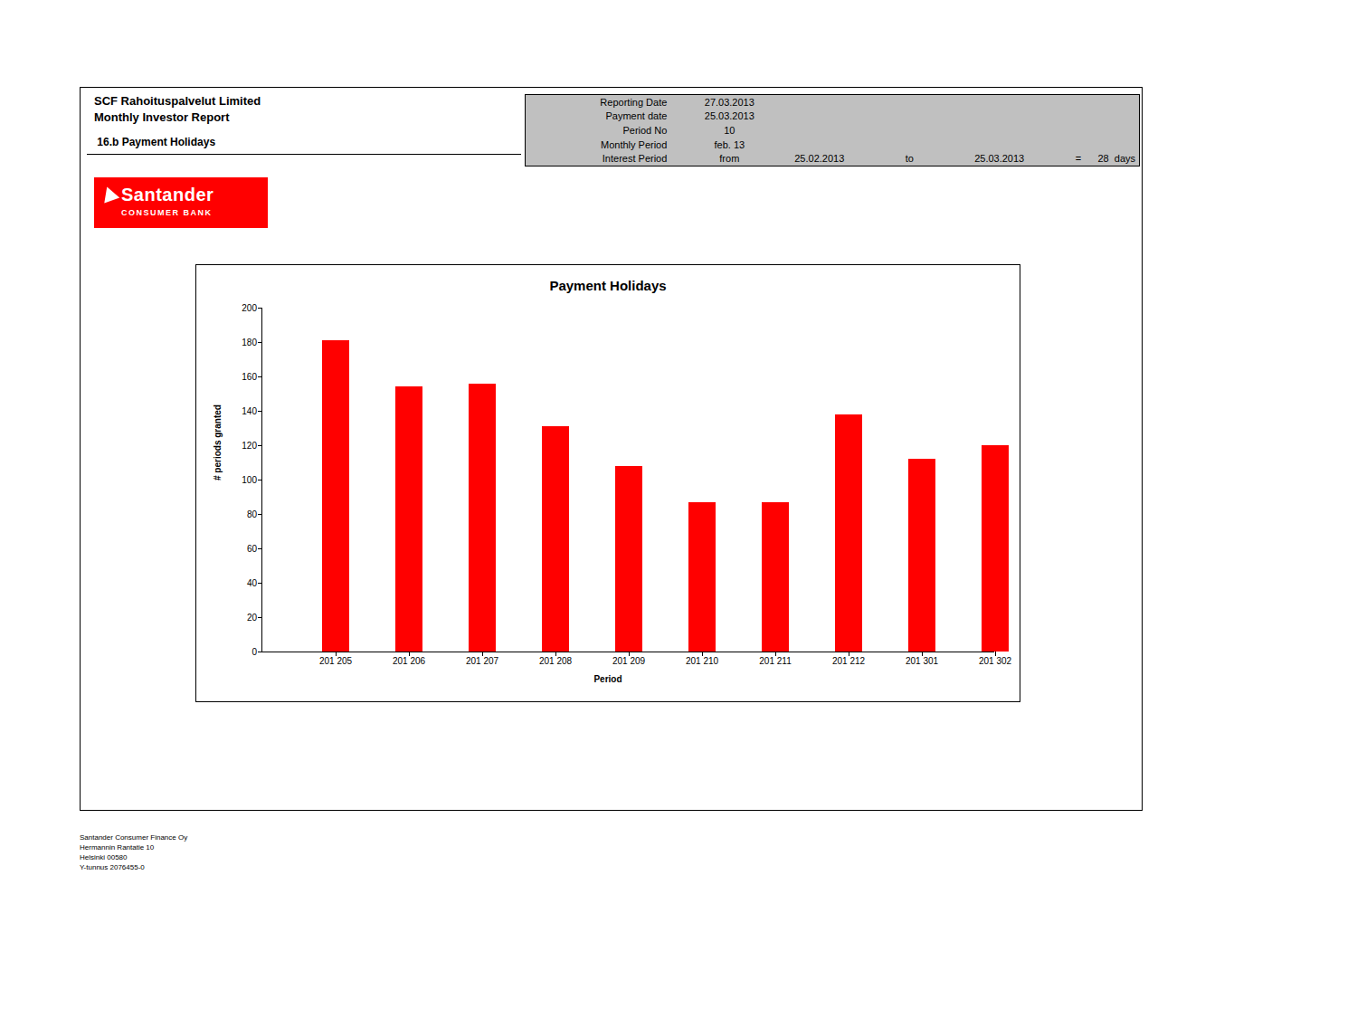SCF Rahoituspalvelut Limited
Monthly Investor Report
16.b Payment Holidays
| Reporting Date | 27.03.2013 | | | | |
| Payment date | 25.03.2013 | | | | |
| Period No | 10 | | | | |
| Monthly Period | feb. 13 | | | | |
| Interest Period | from | 25.02.2013 | to | 25.03.2013 | = 28 days |
Santander
CONSUMER BANK
Payment Holidays
# periods granted
0
20
40
60
80
100
120
140
160
180
200
201 205
201 206
201 207
201 208
201 209
201 210
201 211
201 212
201 301
201 302
Period
Santander Consumer Finance Oy
Hermannin Rantatie 10
Helsinki 00580
Y-tunnus 2076455-0